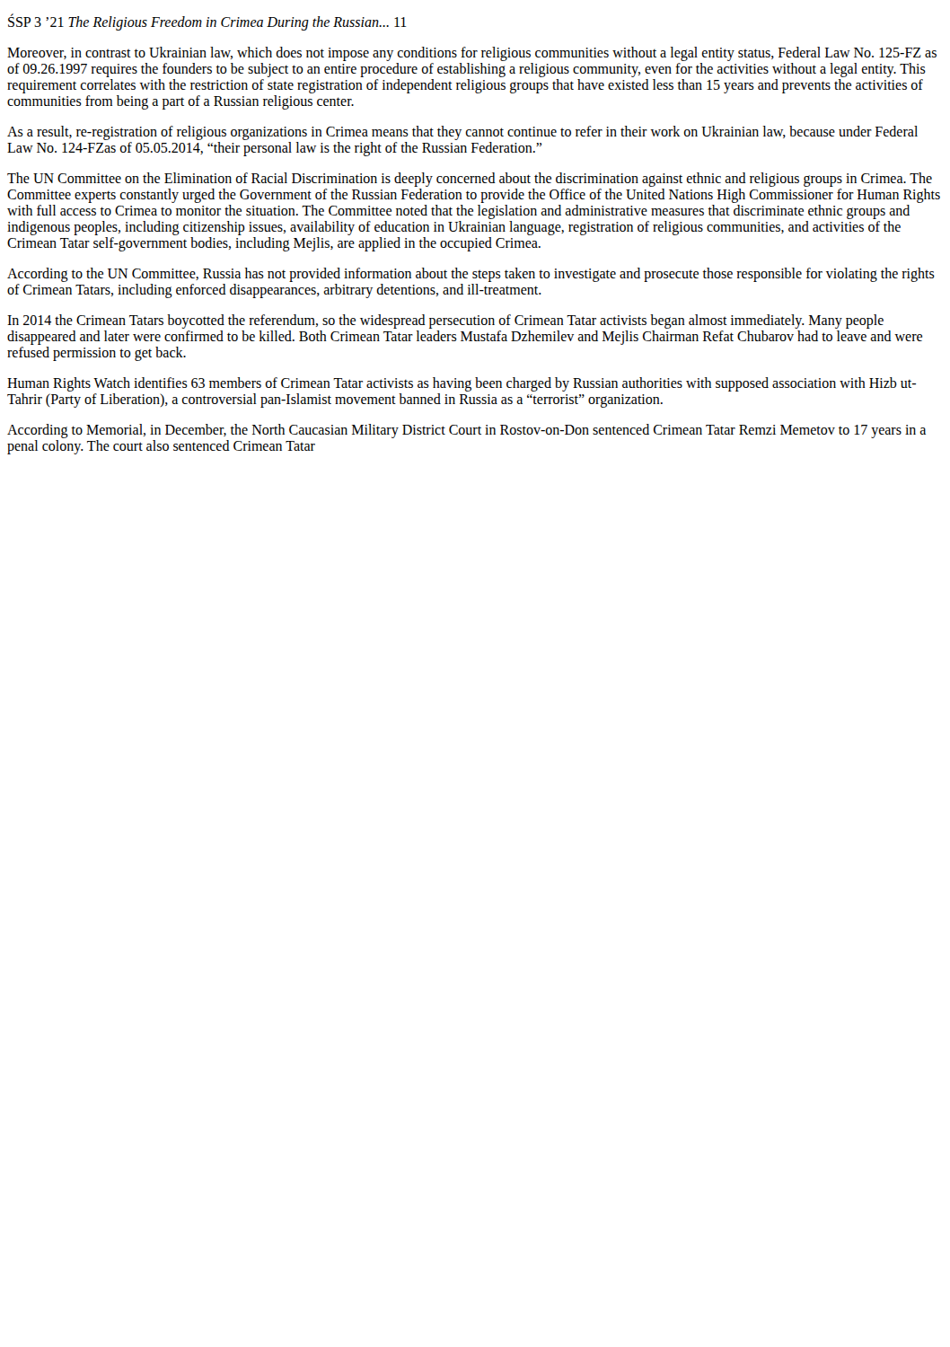ŚSP 3 ’21 The Religious Freedom in Crimea During the Russian... 11
Moreover, in contrast to Ukrainian law, which does not impose any conditions for religious communities without a legal entity status, Federal Law No. 125-FZ as of 09.26.1997 requires the founders to be subject to an entire procedure of establishing a religious community, even for the activities without a legal entity. This requirement correlates with the restriction of state registration of independent religious groups that have existed less than 15 years and prevents the activities of communities from being a part of a Russian religious center.
As a result, re-registration of religious organizations in Crimea means that they cannot continue to refer in their work on Ukrainian law, because under Federal Law No. 124-FZas of 05.05.2014, “their personal law is the right of the Russian Federation.”
The UN Committee on the Elimination of Racial Discrimination is deeply concerned about the discrimination against ethnic and religious groups in Crimea. The Committee experts constantly urged the Government of the Russian Federation to provide the Office of the United Nations High Commissioner for Human Rights with full access to Crimea to monitor the situation. The Committee noted that the legislation and administrative measures that discriminate ethnic groups and indigenous peoples, including citizenship issues, availability of education in Ukrainian language, registration of religious communities, and activities of the Crimean Tatar self-government bodies, including Mejlis, are applied in the occupied Crimea.
According to the UN Committee, Russia has not provided information about the steps taken to investigate and prosecute those responsible for violating the rights of Crimean Tatars, including enforced disappearances, arbitrary detentions, and ill-treatment.
In 2014 the Crimean Tatars boycotted the referendum, so the widespread persecution of Crimean Tatar activists began almost immediately. Many people disappeared and later were confirmed to be killed. Both Crimean Tatar leaders Mustafa Dzhemilev and Mejlis Chairman Refat Chubarov had to leave and were refused permission to get back.
Human Rights Watch identifies 63 members of Crimean Tatar activists as having been charged by Russian authorities with supposed association with Hizb ut-Tahrir (Party of Liberation), a controversial pan-Islamist movement banned in Russia as a “terrorist” organization.
According to Memorial, in December, the North Caucasian Military District Court in Rostov-on-Don sentenced Crimean Tatar Remzi Memetov to 17 years in a penal colony. The court also sentenced Crimean Tatar